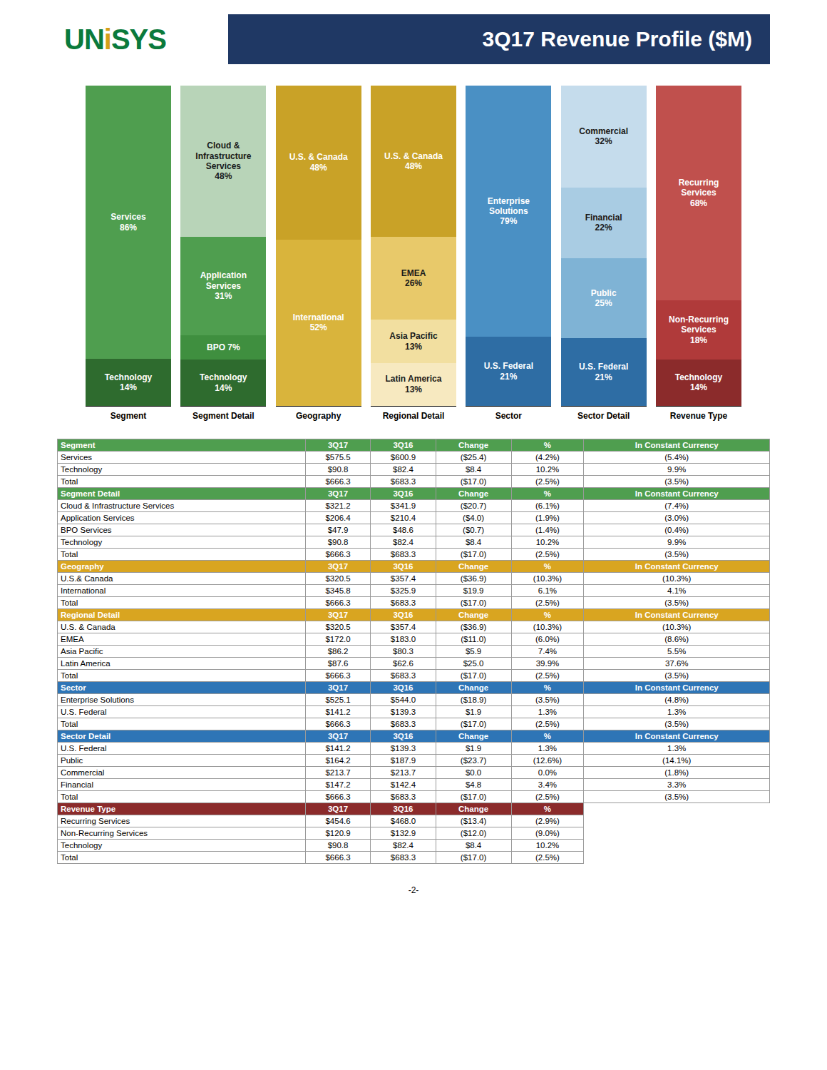UNi SYS
3Q17 Revenue Profile ($M)
Services
86%
Technology
14%
Segment
Cloud &
Infrastructure
Services
48%
Application
Services
31%
BPO 7%
Technology
14%
Segment Detail
U.S. & Canada
48%
International
52%
Geography
U.S. & Canada
48%
EMEA
26%
Asia Pacific
13%
Latin America
13%
Regional Detail
Enterprise
Solutions
79%
U.S. Federal
21%
Sector
Commercial
32%
Financial
22%
Public
25%
U.S. Federal
21%
Sector Detail
Recurring
Services
68%
Non-Recurring
Services
18%
Technology
14%
Revenue Type
| Segment | 3Q17 | 3Q16 | Change | % | In Constant Currency |
| --- | --- | --- | --- | --- | --- |
| Services | $575.5 | $600.9 | ($25.4) | (4.2%) | (5.4%) |
| Technology | $90.8 | $82.4 | $8.4 | 10.2% | 9.9% |
| Total | $666.3 | $683.3 | ($17.0) | (2.5%) | (3.5%) |
| Segment Detail | 3Q17 | 3Q16 | Change | % | In Constant Currency |
| Cloud & Infrastructure Services | $321.2 | $341.9 | ($20.7) | (6.1%) | (7.4%) |
| Application Services | $206.4 | $210.4 | ($4.0) | (1.9%) | (3.0%) |
| BPO Services | $47.9 | $48.6 | ($0.7) | (1.4%) | (0.4%) |
| Technology | $90.8 | $82.4 | $8.4 | 10.2% | 9.9% |
| Total | $666.3 | $683.3 | ($17.0) | (2.5%) | (3.5%) |
| Geography | 3Q17 | 3Q16 | Change | % | In Constant Currency |
| U.S.& Canada | $320.5 | $357.4 | ($36.9) | (10.3%) | (10.3%) |
| International | $345.8 | $325.9 | $19.9 | 6.1% | 4.1% |
| Total | $666.3 | $683.3 | ($17.0) | (2.5%) | (3.5%) |
| Regional Detail | 3Q17 | 3Q16 | Change | % | In Constant Currency |
| U.S. & Canada | $320.5 | $357.4 | ($36.9) | (10.3%) | (10.3%) |
| EMEA | $172.0 | $183.0 | ($11.0) | (6.0%) | (8.6%) |
| Asia Pacific | $86.2 | $80.3 | $5.9 | 7.4% | 5.5% |
| Latin America | $87.6 | $62.6 | $25.0 | 39.9% | 37.6% |
| Total | $666.3 | $683.3 | ($17.0) | (2.5%) | (3.5%) |
| Sector | 3Q17 | 3Q16 | Change | % | In Constant Currency |
| Enterprise Solutions | $525.1 | $544.0 | ($18.9) | (3.5%) | (4.8%) |
| U.S. Federal | $141.2 | $139.3 | $1.9 | 1.3% | 1.3% |
| Total | $666.3 | $683.3 | ($17.0) | (2.5%) | (3.5%) |
| Sector Detail | 3Q17 | 3Q16 | Change | % | In Constant Currency |
| U.S. Federal | $141.2 | $139.3 | $1.9 | 1.3% | 1.3% |
| Public | $164.2 | $187.9 | ($23.7) | (12.6%) | (14.1%) |
| Commercial | $213.7 | $213.7 | $0.0 | 0.0% | (1.8%) |
| Financial | $147.2 | $142.4 | $4.8 | 3.4% | 3.3% |
| Total | $666.3 | $683.3 | ($17.0) | (2.5%) | (3.5%) |
| Revenue Type | 3Q17 | 3Q16 | Change | % | |
| Recurring Services | $454.6 | $468.0 | ($13.4) | (2.9%) | |
| Non-Recurring Services | $120.9 | $132.9 | ($12.0) | (9.0%) | |
| Technology | $90.8 | $82.4 | $8.4 | 10.2% | |
| Total | $666.3 | $683.3 | ($17.0) | (2.5%) | |
-2-